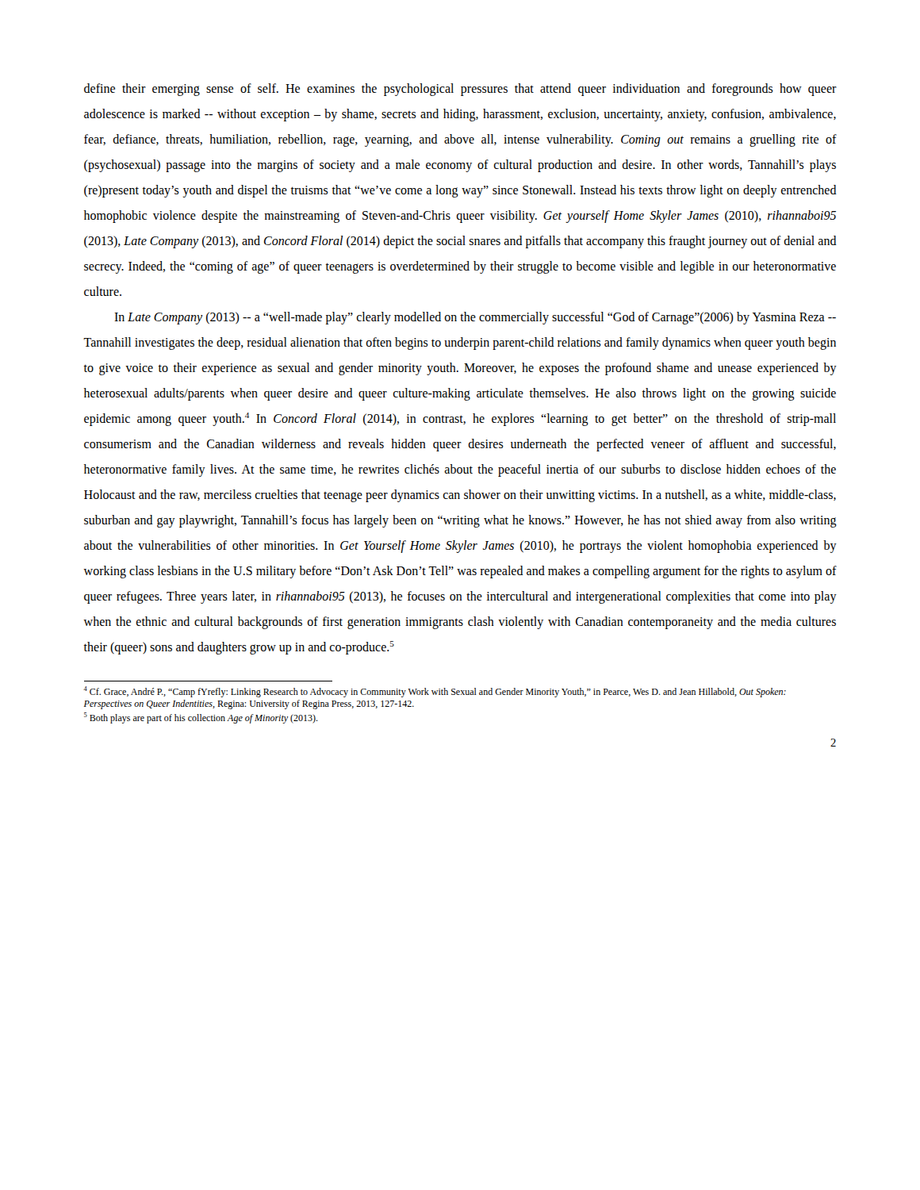define their emerging sense of self. He examines the psychological pressures that attend queer individuation and foregrounds how queer adolescence is marked -- without exception – by shame, secrets and hiding, harassment, exclusion, uncertainty, anxiety, confusion, ambivalence, fear, defiance, threats, humiliation, rebellion, rage, yearning, and above all, intense vulnerability. Coming out remains a gruelling rite of (psychosexual) passage into the margins of society and a male economy of cultural production and desire. In other words, Tannahill’s plays (re)present today’s youth and dispel the truisms that “we’ve come a long way” since Stonewall. Instead his texts throw light on deeply entrenched homophobic violence despite the mainstreaming of Steven-and-Chris queer visibility. Get yourself Home Skyler James (2010), rihannaboi95 (2013), Late Company (2013), and Concord Floral (2014) depict the social snares and pitfalls that accompany this fraught journey out of denial and secrecy. Indeed, the “coming of age” of queer teenagers is overdetermined by their struggle to become visible and legible in our heteronormative culture.
In Late Company (2013) -- a “well-made play” clearly modelled on the commercially successful “God of Carnage”(2006) by Yasmina Reza -- Tannahill investigates the deep, residual alienation that often begins to underpin parent-child relations and family dynamics when queer youth begin to give voice to their experience as sexual and gender minority youth. Moreover, he exposes the profound shame and unease experienced by heterosexual adults/parents when queer desire and queer culture-making articulate themselves. He also throws light on the growing suicide epidemic among queer youth.4 In Concord Floral (2014), in contrast, he explores “learning to get better” on the threshold of strip-mall consumerism and the Canadian wilderness and reveals hidden queer desires underneath the perfected veneer of affluent and successful, heteronormative family lives. At the same time, he rewrites clichés about the peaceful inertia of our suburbs to disclose hidden echoes of the Holocaust and the raw, merciless cruelties that teenage peer dynamics can shower on their unwitting victims. In a nutshell, as a white, middle-class, suburban and gay playwright, Tannahill’s focus has largely been on “writing what he knows.” However, he has not shied away from also writing about the vulnerabilities of other minorities. In Get Yourself Home Skyler James (2010), he portrays the violent homophobia experienced by working class lesbians in the U.S military before “Don’t Ask Don’t Tell” was repealed and makes a compelling argument for the rights to asylum of queer refugees. Three years later, in rihannaboi95 (2013), he focuses on the intercultural and intergenerational complexities that come into play when the ethnic and cultural backgrounds of first generation immigrants clash violently with Canadian contemporaneity and the media cultures their (queer) sons and daughters grow up in and co-produce.5
4 Cf. Grace, André P., “Camp fYrefly: Linking Research to Advocacy in Community Work with Sexual and Gender Minority Youth,” in Pearce, Wes D. and Jean Hillabold, Out Spoken: Perspectives on Queer Indentities, Regina: University of Regina Press, 2013, 127-142.
5 Both plays are part of his collection Age of Minority (2013).
2